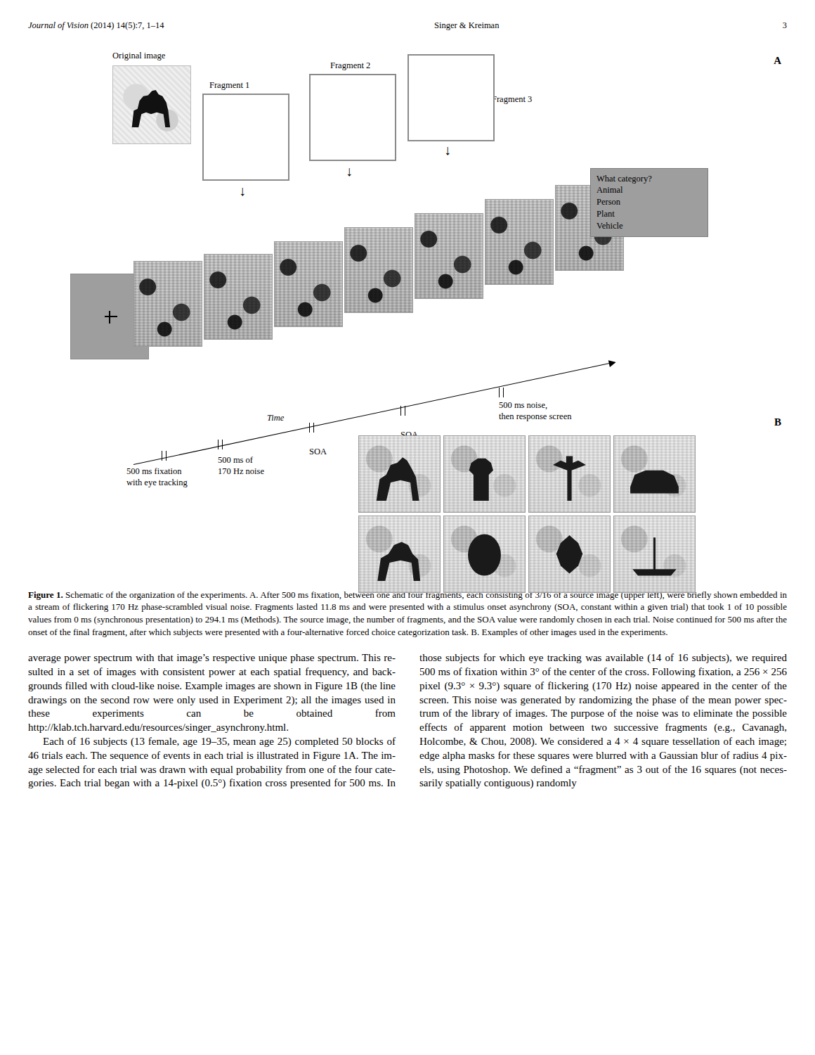Journal of Vision (2014) 14(5):7, 1–14 Singer & Kreiman 3
A B Original image
Fragment 1 Fragment 2 Fragment 3
↓ ↓ ↓
What category?
Animal
Person
Plant
Vehicle
Time 500 ms fixation
with eye tracking 500 ms of
170 Hz noise SOA SOA 500 ms noise,
then response screen
Figure 1. Schematic of the organization of the experiments. A. After 500 ms fixation, between one and four fragments, each consisting of 3/16 of a source image (upper left), were briefly shown embedded in a stream of flickering 170 Hz phase-scrambled visual noise. Fragments lasted 11.8 ms and were presented with a stimulus onset asynchrony (SOA, constant within a given trial) that took 1 of 10 possible values from 0 ms (synchronous presentation) to 294.1 ms (Methods). The source image, the number of fragments, and the SOA value were randomly chosen in each trial. Noise continued for 500 ms after the onset of the final fragment, after which subjects were presented with a four-alternative forced choice categorization task. B. Examples of other images used in the experiments.
average power spectrum with that image’s respective unique phase spectrum. This resulted in a set of images with consistent power at each spatial frequency, and backgrounds filled with cloud-like noise. Example images are shown in Figure 1B (the line drawings on the second row were only used in Experiment 2); all the images used in these experiments can be obtained from http://klab.tch.harvard.edu/resources/singer_asynchrony.html.
Each of 16 subjects (13 female, age 19–35, mean age 25) completed 50 blocks of 46 trials each. The sequence of events in each trial is illustrated in Figure 1A. The image selected for each trial was drawn with equal probability from one of the four categories. Each trial began with a 14-pixel (0.5°) fixation cross presented for 500 ms. In those subjects for which eye tracking was available (14 of 16 subjects), we required 500 ms of fixation within 3° of the center of the cross. Following fixation, a 256 × 256 pixel (9.3° × 9.3°) square of flickering (170 Hz) noise appeared in the center of the screen. This noise was generated by randomizing the phase of the mean power spectrum of the library of images. The purpose of the noise was to eliminate the possible effects of apparent motion between two successive fragments (e.g., Cavanagh, Holcombe, & Chou, 2008). We considered a 4 × 4 square tessellation of each image; edge alpha masks for these squares were blurred with a Gaussian blur of radius 4 pixels, using Photoshop. We defined a “fragment” as 3 out of the 16 squares (not necessarily spatially contiguous) randomly